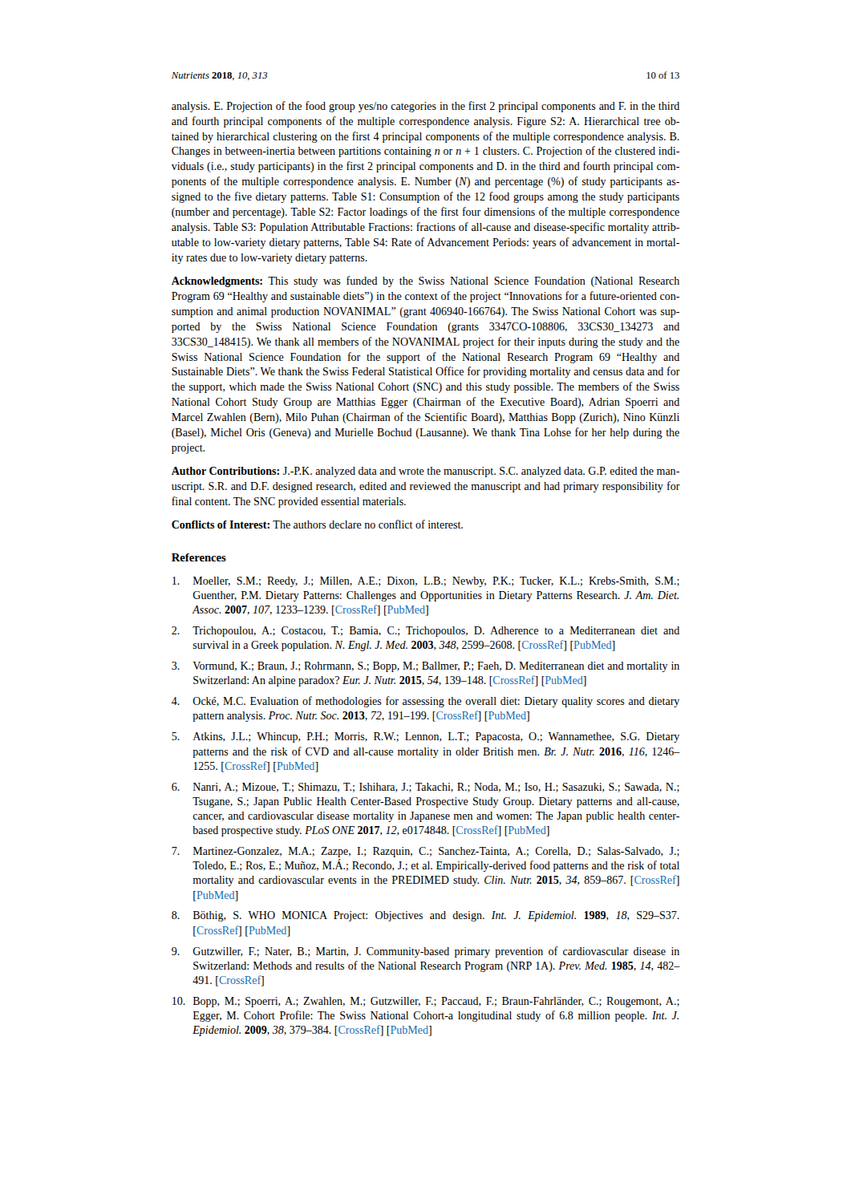Nutrients 2018, 10, 313
10 of 13
analysis. E. Projection of the food group yes/no categories in the first 2 principal components and F. in the third and fourth principal components of the multiple correspondence analysis. Figure S2: A. Hierarchical tree obtained by hierarchical clustering on the first 4 principal components of the multiple correspondence analysis. B. Changes in between-inertia between partitions containing n or n + 1 clusters. C. Projection of the clustered individuals (i.e., study participants) in the first 2 principal components and D. in the third and fourth principal components of the multiple correspondence analysis. E. Number (N) and percentage (%) of study participants assigned to the five dietary patterns. Table S1: Consumption of the 12 food groups among the study participants (number and percentage). Table S2: Factor loadings of the first four dimensions of the multiple correspondence analysis. Table S3: Population Attributable Fractions: fractions of all-cause and disease-specific mortality attributable to low-variety dietary patterns, Table S4: Rate of Advancement Periods: years of advancement in mortality rates due to low-variety dietary patterns.
Acknowledgments: This study was funded by the Swiss National Science Foundation (National Research Program 69 “Healthy and sustainable diets”) in the context of the project “Innovations for a future-oriented consumption and animal production NOVANIMAL” (grant 406940-166764). The Swiss National Cohort was supported by the Swiss National Science Foundation (grants 3347CO-108806, 33CS30_134273 and 33CS30_148415). We thank all members of the NOVANIMAL project for their inputs during the study and the Swiss National Science Foundation for the support of the National Research Program 69 “Healthy and Sustainable Diets”. We thank the Swiss Federal Statistical Office for providing mortality and census data and for the support, which made the Swiss National Cohort (SNC) and this study possible. The members of the Swiss National Cohort Study Group are Matthias Egger (Chairman of the Executive Board), Adrian Spoerri and Marcel Zwahlen (Bern), Milo Puhan (Chairman of the Scientific Board), Matthias Bopp (Zurich), Nino Künzli (Basel), Michel Oris (Geneva) and Murielle Bochud (Lausanne). We thank Tina Lohse for her help during the project.
Author Contributions: J.-P.K. analyzed data and wrote the manuscript. S.C. analyzed data. G.P. edited the manuscript. S.R. and D.F. designed research, edited and reviewed the manuscript and had primary responsibility for final content. The SNC provided essential materials.
Conflicts of Interest: The authors declare no conflict of interest.
References
Moeller, S.M.; Reedy, J.; Millen, A.E.; Dixon, L.B.; Newby, P.K.; Tucker, K.L.; Krebs-Smith, S.M.; Guenther, P.M. Dietary Patterns: Challenges and Opportunities in Dietary Patterns Research. J. Am. Diet. Assoc. 2007, 107, 1233–1239. [CrossRef] [PubMed]
Trichopoulou, A.; Costacou, T.; Bamia, C.; Trichopoulos, D. Adherence to a Mediterranean diet and survival in a Greek population. N. Engl. J. Med. 2003, 348, 2599–2608. [CrossRef] [PubMed]
Vormund, K.; Braun, J.; Rohrmann, S.; Bopp, M.; Ballmer, P.; Faeh, D. Mediterranean diet and mortality in Switzerland: An alpine paradox? Eur. J. Nutr. 2015, 54, 139–148. [CrossRef] [PubMed]
Ocké, M.C. Evaluation of methodologies for assessing the overall diet: Dietary quality scores and dietary pattern analysis. Proc. Nutr. Soc. 2013, 72, 191–199. [CrossRef] [PubMed]
Atkins, J.L.; Whincup, P.H.; Morris, R.W.; Lennon, L.T.; Papacosta, O.; Wannamethee, S.G. Dietary patterns and the risk of CVD and all-cause mortality in older British men. Br. J. Nutr. 2016, 116, 1246–1255. [CrossRef] [PubMed]
Nanri, A.; Mizoue, T.; Shimazu, T.; Ishihara, J.; Takachi, R.; Noda, M.; Iso, H.; Sasazuki, S.; Sawada, N.; Tsugane, S.; Japan Public Health Center-Based Prospective Study Group. Dietary patterns and all-cause, cancer, and cardiovascular disease mortality in Japanese men and women: The Japan public health center-based prospective study. PLoS ONE 2017, 12, e0174848. [CrossRef] [PubMed]
Martinez-Gonzalez, M.A.; Zazpe, I.; Razquin, C.; Sanchez-Tainta, A.; Corella, D.; Salas-Salvado, J.; Toledo, E.; Ros, E.; Muñoz, M.Á.; Recondo, J.; et al. Empirically-derived food patterns and the risk of total mortality and cardiovascular events in the PREDIMED study. Clin. Nutr. 2015, 34, 859–867. [CrossRef] [PubMed]
Böthig, S. WHO MONICA Project: Objectives and design. Int. J. Epidemiol. 1989, 18, S29–S37. [CrossRef] [PubMed]
Gutzwiller, F.; Nater, B.; Martin, J. Community-based primary prevention of cardiovascular disease in Switzerland: Methods and results of the National Research Program (NRP 1A). Prev. Med. 1985, 14, 482–491. [CrossRef]
Bopp, M.; Spoerri, A.; Zwahlen, M.; Gutzwiller, F.; Paccaud, F.; Braun-Fahrländer, C.; Rougemont, A.; Egger, M. Cohort Profile: The Swiss National Cohort-a longitudinal study of 6.8 million people. Int. J. Epidemiol. 2009, 38, 379–384. [CrossRef] [PubMed]